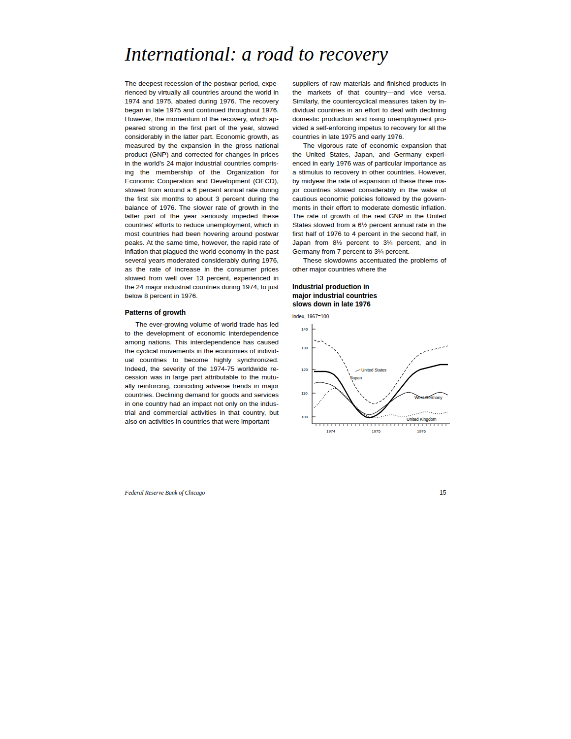International: a road to recovery
The deepest recession of the postwar period, experienced by virtually all countries around the world in 1974 and 1975, abated during 1976. The recovery began in late 1975 and continued throughout 1976. However, the momentum of the recovery, which appeared strong in the first part of the year, slowed considerably in the latter part. Economic growth, as measured by the expansion in the gross national product (GNP) and corrected for changes in prices in the world's 24 major industrial countries comprising the membership of the Organization for Economic Cooperation and Development (OECD), slowed from around a 6 percent annual rate during the first six months to about 3 percent during the balance of 1976. The slower rate of growth in the latter part of the year seriously impeded these countries' efforts to reduce unemployment, which in most countries had been hovering around postwar peaks. At the same time, however, the rapid rate of inflation that plagued the world economy in the past several years moderated considerably during 1976, as the rate of increase in the consumer prices slowed from well over 13 percent, experienced in the 24 major industrial countries during 1974, to just below 8 percent in 1976.
Patterns of growth
The ever-growing volume of world trade has led to the development of economic interdependence among nations. This interdependence has caused the cyclical movements in the economies of individual countries to become highly synchronized. Indeed, the severity of the 1974-75 worldwide recession was in large part attributable to the mutually reinforcing, coinciding adverse trends in major countries. Declining demand for goods and services in one country had an impact not only on the industrial and commercial activities in that country, but also on activities in countries that were important
suppliers of raw materials and finished products in the markets of that country—and vice versa. Similarly, the countercyclical measures taken by individual countries in an effort to deal with declining domestic production and rising unemployment provided a self-enforcing impetus to recovery for all the countries in late 1975 and early 1976.
The vigorous rate of economic expansion that the United States, Japan, and Germany experienced in early 1976 was of particular importance as a stimulus to recovery in other countries. However, by midyear the rate of expansion of these three major countries slowed considerably in the wake of cautious economic policies followed by the governments in their effort to moderate domestic inflation. The rate of growth of the real GNP in the United States slowed from a 6½ percent annual rate in the first half of 1976 to 4 percent in the second half, in Japan from 8½ percent to 3¼ percent, and in Germany from 7 percent to 3¼ percent.
These slowdowns accentuated the problems of other major countries where the
Industrial production in
major industrial countries
slows down in late 1976
index, 1967=100
140 130 120 110 100 1974 1975 1976 Japan United States West Germany United Kingdom
Federal Reserve Bank of Chicago
15